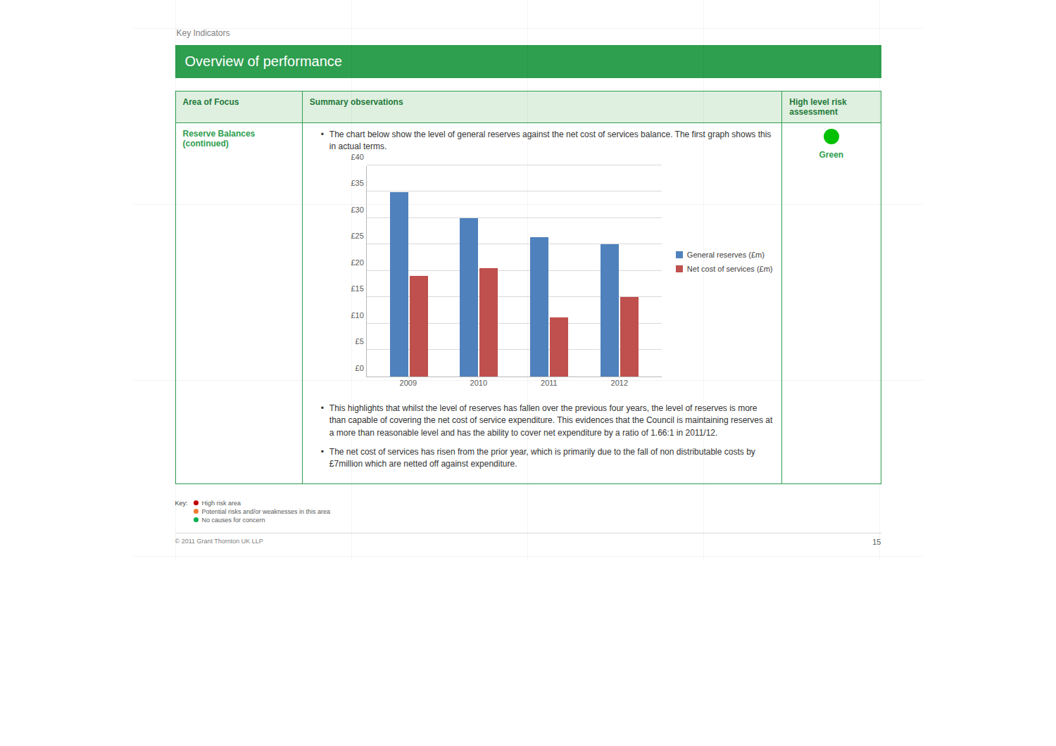Key Indicators
Overview of performance
| Area of Focus | Summary observations | High level risk assessment |
| --- | --- | --- |
| Reserve Balances (continued) | The chart below show the level of general reserves against the net cost of services balance. The first graph shows this in actual terms. £40 £35 £30 £25 £20 £15 £10 £5 £0 2009 2010 2011 2012 General reserves (£m) Net cost of services (£m) This highlights that whilst the level of reserves has fallen over the previous four years, the level of reserves is more than capable of covering the net cost of service expenditure. This evidences that the Council is maintaining reserves at a more than reasonable level and has the ability to cover net expenditure by a ratio of 1.66:1 in 2011/12. The net cost of services has risen from the prior year, which is primarily due to the fall of non distributable costs by £7million which are netted off against expenditure. | Green |
Key:
High risk area
Potential risks and/or weaknesses in this area
No causes for concern
© 2011 Grant Thornton UK LLP
15